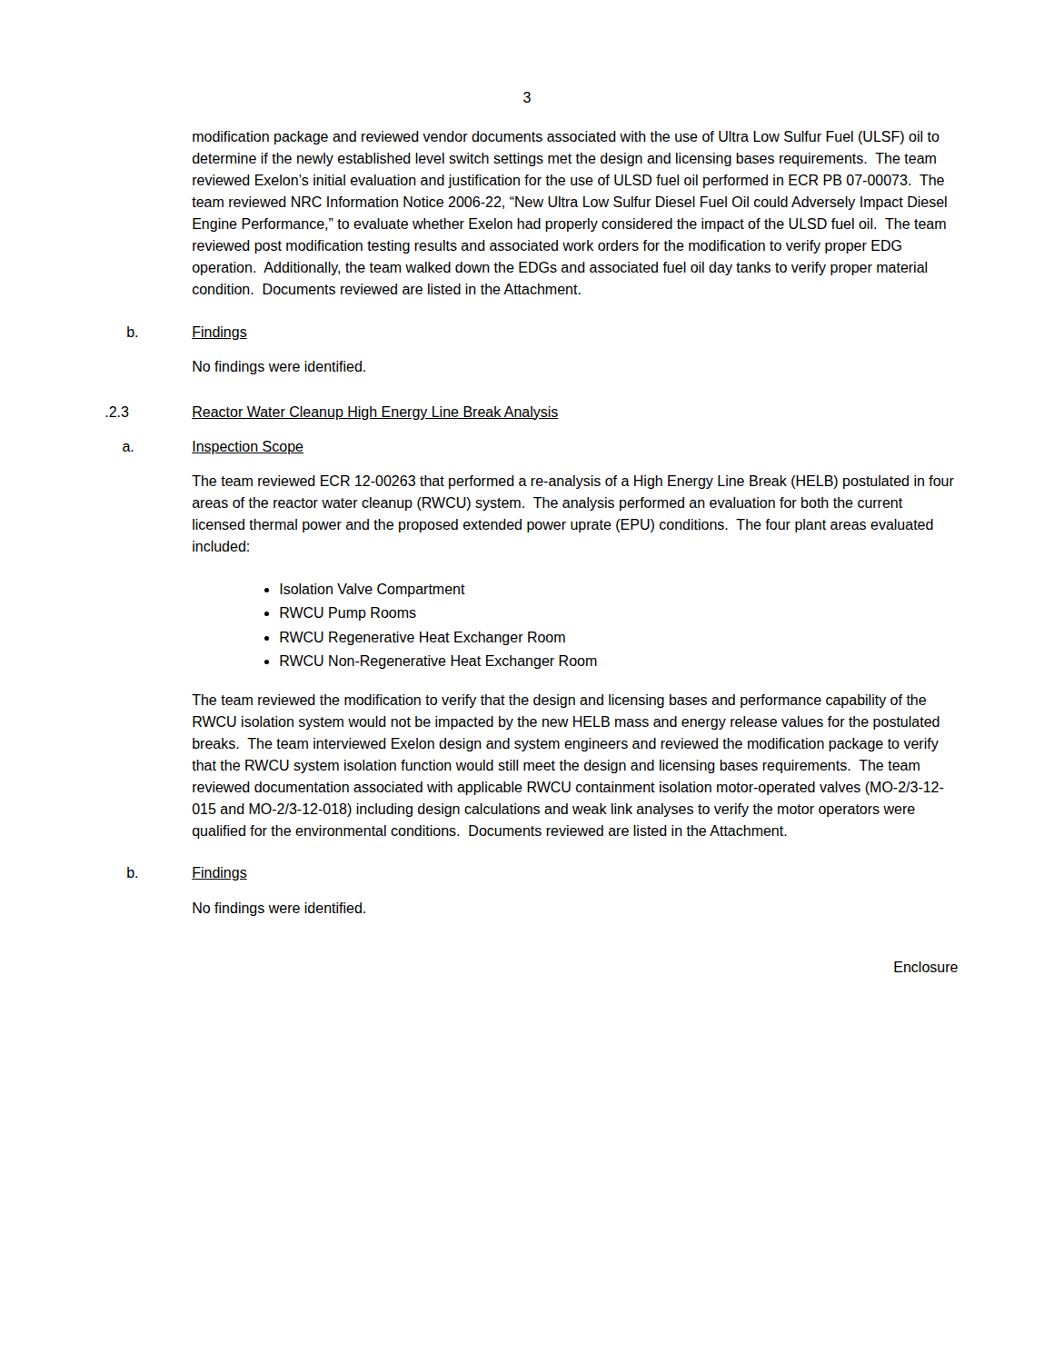3
modification package and reviewed vendor documents associated with the use of Ultra Low Sulfur Fuel (ULSF) oil to determine if the newly established level switch settings met the design and licensing bases requirements. The team reviewed Exelon’s initial evaluation and justification for the use of ULSD fuel oil performed in ECR PB 07-00073. The team reviewed NRC Information Notice 2006-22, “New Ultra Low Sulfur Diesel Fuel Oil could Adversely Impact Diesel Engine Performance,” to evaluate whether Exelon had properly considered the impact of the ULSD fuel oil. The team reviewed post modification testing results and associated work orders for the modification to verify proper EDG operation. Additionally, the team walked down the EDGs and associated fuel oil day tanks to verify proper material condition. Documents reviewed are listed in the Attachment.
b.
Findings
No findings were identified.
.2.3
Reactor Water Cleanup High Energy Line Break Analysis
a.
Inspection Scope
The team reviewed ECR 12-00263 that performed a re-analysis of a High Energy Line Break (HELB) postulated in four areas of the reactor water cleanup (RWCU) system. The analysis performed an evaluation for both the current licensed thermal power and the proposed extended power uprate (EPU) conditions. The four plant areas evaluated included:
Isolation Valve Compartment
RWCU Pump Rooms
RWCU Regenerative Heat Exchanger Room
RWCU Non-Regenerative Heat Exchanger Room
The team reviewed the modification to verify that the design and licensing bases and performance capability of the RWCU isolation system would not be impacted by the new HELB mass and energy release values for the postulated breaks. The team interviewed Exelon design and system engineers and reviewed the modification package to verify that the RWCU system isolation function would still meet the design and licensing bases requirements. The team reviewed documentation associated with applicable RWCU containment isolation motor-operated valves (MO-2/3-12-015 and MO-2/3-12-018) including design calculations and weak link analyses to verify the motor operators were qualified for the environmental conditions. Documents reviewed are listed in the Attachment.
b.
Findings
No findings were identified.
Enclosure